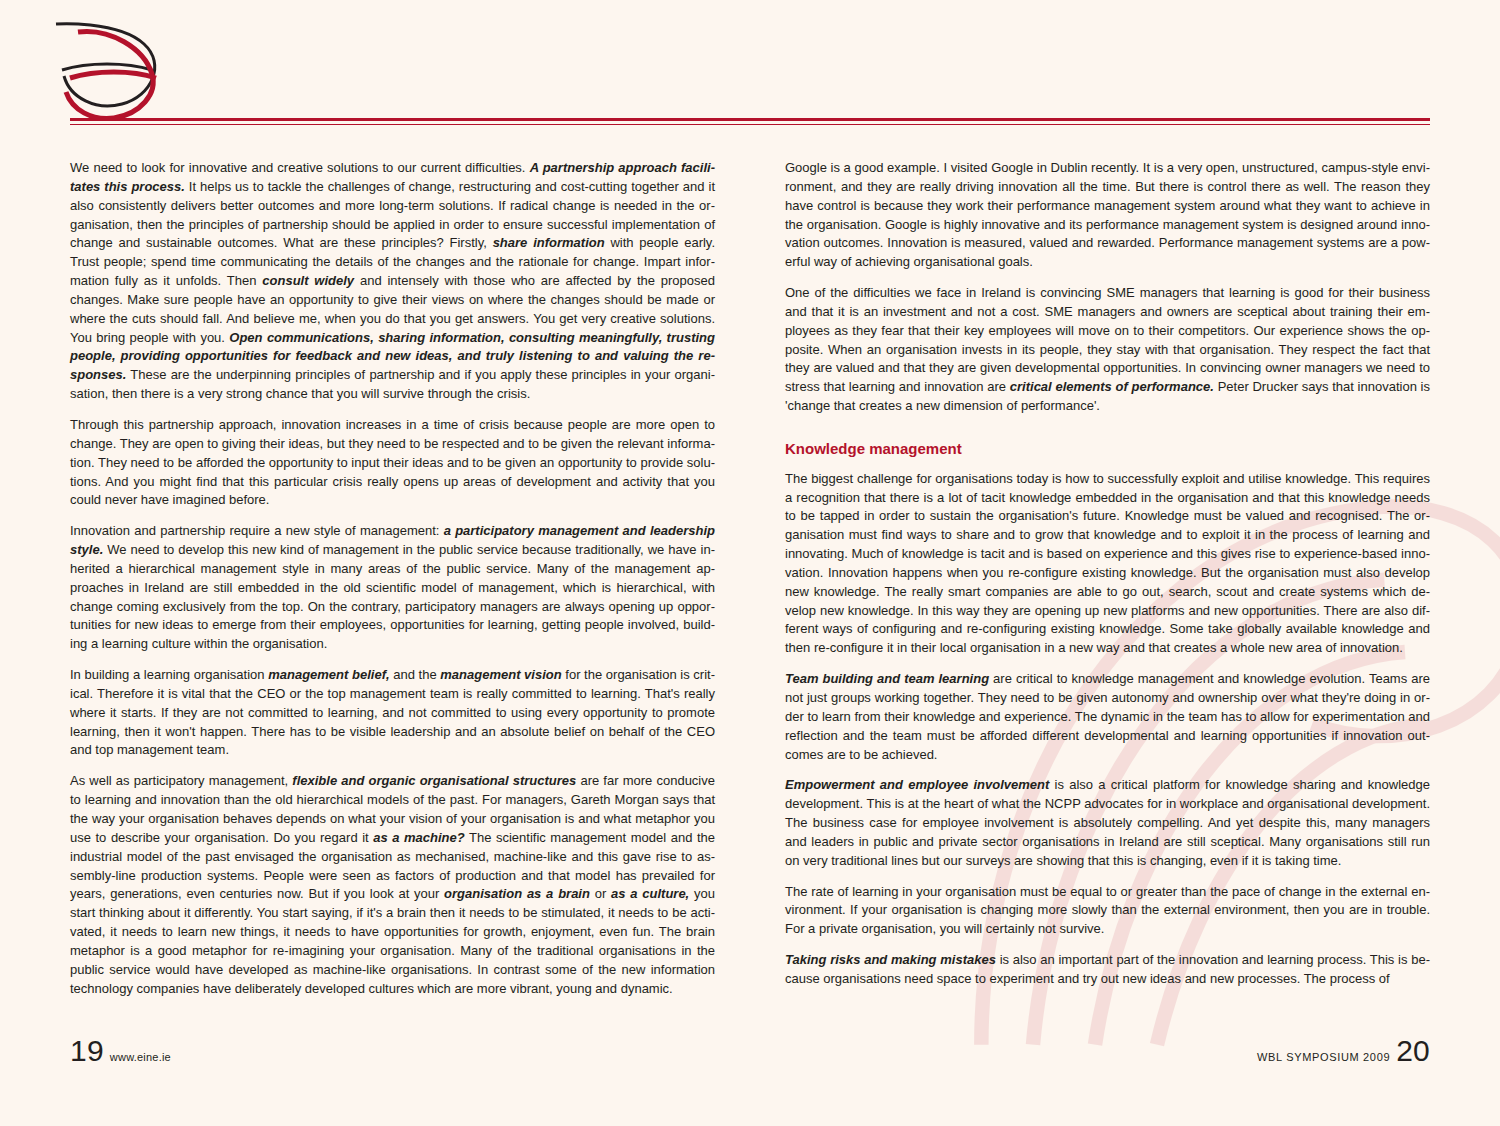We need to look for innovative and creative solutions to our current difficulties. A partnership approach facilitates this process. It helps us to tackle the challenges of change, restructuring and cost-cutting together and it also consistently delivers better outcomes and more long-term solutions. If radical change is needed in the organisation, then the principles of partnership should be applied in order to ensure successful implementation of change and sustainable outcomes. What are these principles? Firstly, share information with people early. Trust people; spend time communicating the details of the changes and the rationale for change. Impart information fully as it unfolds. Then consult widely and intensely with those who are affected by the proposed changes. Make sure people have an opportunity to give their views on where the changes should be made or where the cuts should fall. And believe me, when you do that you get answers. You get very creative solutions. You bring people with you. Open communications, sharing information, consulting meaningfully, trusting people, providing opportunities for feedback and new ideas, and truly listening to and valuing the responses. These are the underpinning principles of partnership and if you apply these principles in your organisation, then there is a very strong chance that you will survive through the crisis.
Through this partnership approach, innovation increases in a time of crisis because people are more open to change. They are open to giving their ideas, but they need to be respected and to be given the relevant information. They need to be afforded the opportunity to input their ideas and to be given an opportunity to provide solutions. And you might find that this particular crisis really opens up areas of development and activity that you could never have imagined before.
Innovation and partnership require a new style of management: a participatory management and leadership style. We need to develop this new kind of management in the public service because traditionally, we have inherited a hierarchical management style in many areas of the public service. Many of the management approaches in Ireland are still embedded in the old scientific model of management, which is hierarchical, with change coming exclusively from the top. On the contrary, participatory managers are always opening up opportunities for new ideas to emerge from their employees, opportunities for learning, getting people involved, building a learning culture within the organisation.
In building a learning organisation management belief, and the management vision for the organisation is critical. Therefore it is vital that the CEO or the top management team is really committed to learning. That's really where it starts. If they are not committed to learning, and not committed to using every opportunity to promote learning, then it won't happen. There has to be visible leadership and an absolute belief on behalf of the CEO and top management team.
As well as participatory management, flexible and organic organisational structures are far more conducive to learning and innovation than the old hierarchical models of the past. For managers, Gareth Morgan says that the way your organisation behaves depends on what your vision of your organisation is and what metaphor you use to describe your organisation. Do you regard it as a machine? The scientific management model and the industrial model of the past envisaged the organisation as mechanised, machine-like and this gave rise to assembly-line production systems. People were seen as factors of production and that model has prevailed for years, generations, even centuries now. But if you look at your organisation as a brain or as a culture, you start thinking about it differently. You start saying, if it's a brain then it needs to be stimulated, it needs to be activated, it needs to learn new things, it needs to have opportunities for growth, enjoyment, even fun. The brain metaphor is a good metaphor for re-imagining your organisation. Many of the traditional organisations in the public service would have developed as machine-like organisations. In contrast some of the new information technology companies have deliberately developed cultures which are more vibrant, young and dynamic.
Google is a good example. I visited Google in Dublin recently. It is a very open, unstructured, campus-style environment, and they are really driving innovation all the time. But there is control there as well. The reason they have control is because they work their performance management system around what they want to achieve in the organisation. Google is highly innovative and its performance management system is designed around innovation outcomes. Innovation is measured, valued and rewarded. Performance management systems are a powerful way of achieving organisational goals.
One of the difficulties we face in Ireland is convincing SME managers that learning is good for their business and that it is an investment and not a cost. SME managers and owners are sceptical about training their employees as they fear that their key employees will move on to their competitors. Our experience shows the opposite. When an organisation invests in its people, they stay with that organisation. They respect the fact that they are valued and that they are given developmental opportunities. In convincing owner managers we need to stress that learning and innovation are critical elements of performance. Peter Drucker says that innovation is 'change that creates a new dimension of performance'.
Knowledge management
The biggest challenge for organisations today is how to successfully exploit and utilise knowledge. This requires a recognition that there is a lot of tacit knowledge embedded in the organisation and that this knowledge needs to be tapped in order to sustain the organisation's future. Knowledge must be valued and recognised. The organisation must find ways to share and to grow that knowledge and to exploit it in the process of learning and innovating. Much of knowledge is tacit and is based on experience and this gives rise to experience-based innovation. Innovation happens when you re-configure existing knowledge. But the organisation must also develop new knowledge. The really smart companies are able to go out, search, scout and create systems which develop new knowledge. In this way they are opening up new platforms and new opportunities. There are also different ways of configuring and re-configuring existing knowledge. Some take globally available knowledge and then re-configure it in their local organisation in a new way and that creates a whole new area of innovation.
Team building and team learning are critical to knowledge management and knowledge evolution. Teams are not just groups working together. They need to be given autonomy and ownership over what they're doing in order to learn from their knowledge and experience. The dynamic in the team has to allow for experimentation and reflection and the team must be afforded different developmental and learning opportunities if innovation outcomes are to be achieved.
Empowerment and employee involvement is also a critical platform for knowledge sharing and knowledge development. This is at the heart of what the NCPP advocates for in workplace and organisational development. The business case for employee involvement is absolutely compelling. And yet despite this, many managers and leaders in public and private sector organisations in Ireland are still sceptical. Many organisations still run on very traditional lines but our surveys are showing that this is changing, even if it is taking time.
The rate of learning in your organisation must be equal to or greater than the pace of change in the external environment. If your organisation is changing more slowly than the external environment, then you are in trouble. For a private organisation, you will certainly not survive.
Taking risks and making mistakes is also an important part of the innovation and learning process. This is because organisations need space to experiment and try out new ideas and new processes. The process of
19 www.eine.ie
WBL SYMPOSIUM 200920